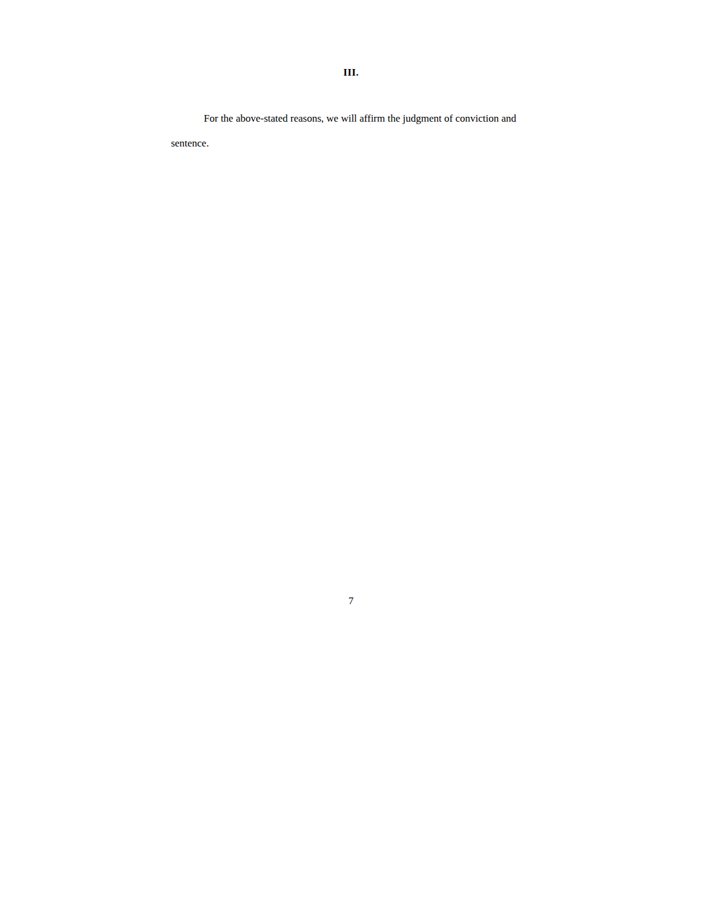III.
For the above-stated reasons, we will affirm the judgment of conviction and sentence.
7